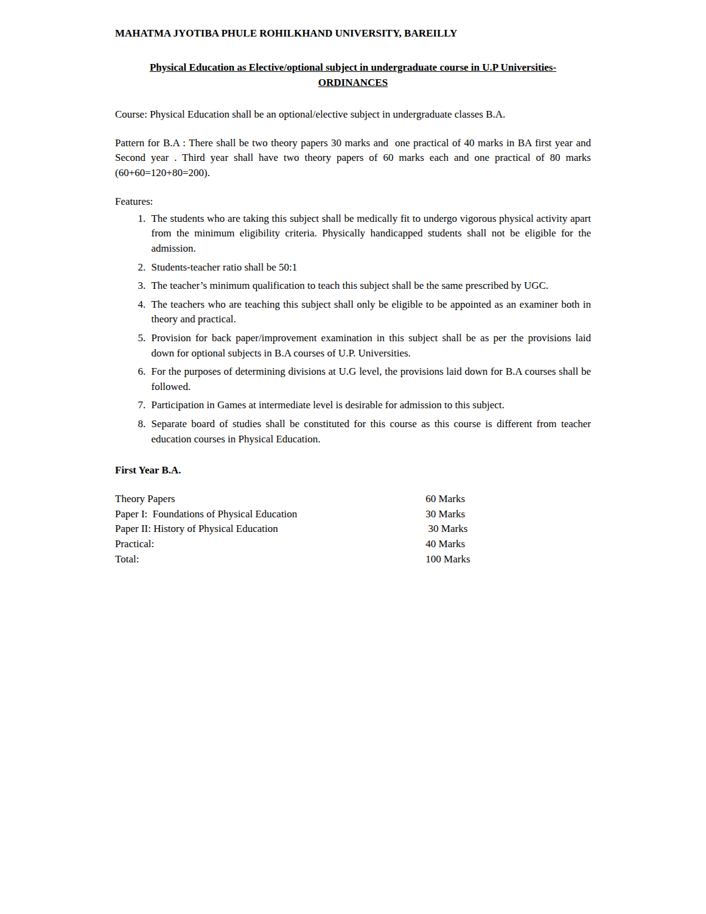MAHATMA JYOTIBA PHULE ROHILKHAND UNIVERSITY, BAREILLY
Physical Education as Elective/optional subject in undergraduate course in U.P Universities- ORDINANCES
Course: Physical Education shall be an optional/elective subject in undergraduate classes B.A.
Pattern for B.A : There shall be two theory papers 30 marks and one practical of 40 marks in BA first year and Second year . Third year shall have two theory papers of 60 marks each and one practical of 80 marks (60+60=120+80=200).
Features:
The students who are taking this subject shall be medically fit to undergo vigorous physical activity apart from the minimum eligibility criteria. Physically handicapped students shall not be eligible for the admission.
Students-teacher ratio shall be 50:1
The teacher’s minimum qualification to teach this subject shall be the same prescribed by UGC.
The teachers who are teaching this subject shall only be eligible to be appointed as an examiner both in theory and practical.
Provision for back paper/improvement examination in this subject shall be as per the provisions laid down for optional subjects in B.A courses of U.P. Universities.
For the purposes of determining divisions at U.G level, the provisions laid down for B.A courses shall be followed.
Participation in Games at intermediate level is desirable for admission to this subject.
Separate board of studies shall be constituted for this course as this course is different from teacher education courses in Physical Education.
First Year B.A.
| Theory Papers | 60 Marks |
| Paper I: Foundations of Physical Education | 30 Marks |
| Paper II: History of Physical Education | 30 Marks |
| Practical: | 40 Marks |
| Total: | 100 Marks |